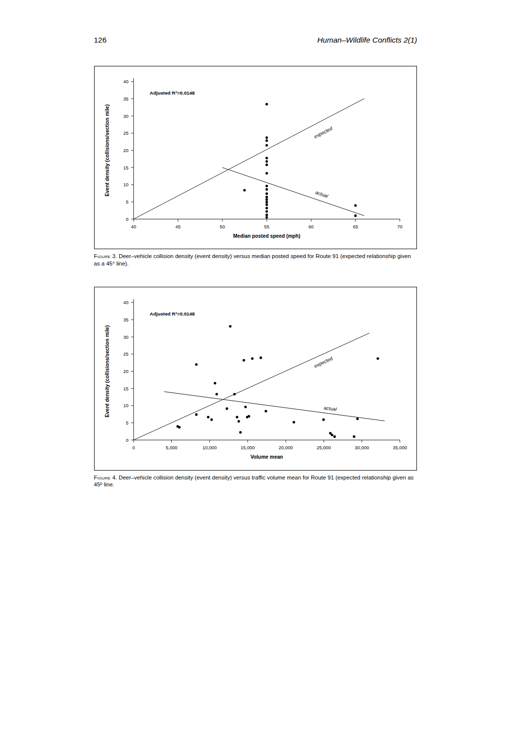126 Human–Wildlife Conflicts 2(1)
0 5 10 15 20 25 30 35 40 40 45 50 55 60 65 70 Median posted speed (mph) Event density (collisions/section mile) Adjusted R²=0.0148 expected actual
Figure 3. Deer–vehicle collision density (event density) versus median posted speed for Route 91 (expected relationship given as a 45° line).
0 5 10 15 20 25 30 35 40 0 5,000 10,000 15,000 20,000 25,000 30,000 35,000 Volume mean Event density (collisions/section mile) Adjusted R²=0.0148 expected actual
Figure 4. Deer–vehicle collision density (event density) versus traffic volume mean for Route 91 (expected relationship given as 45º line.